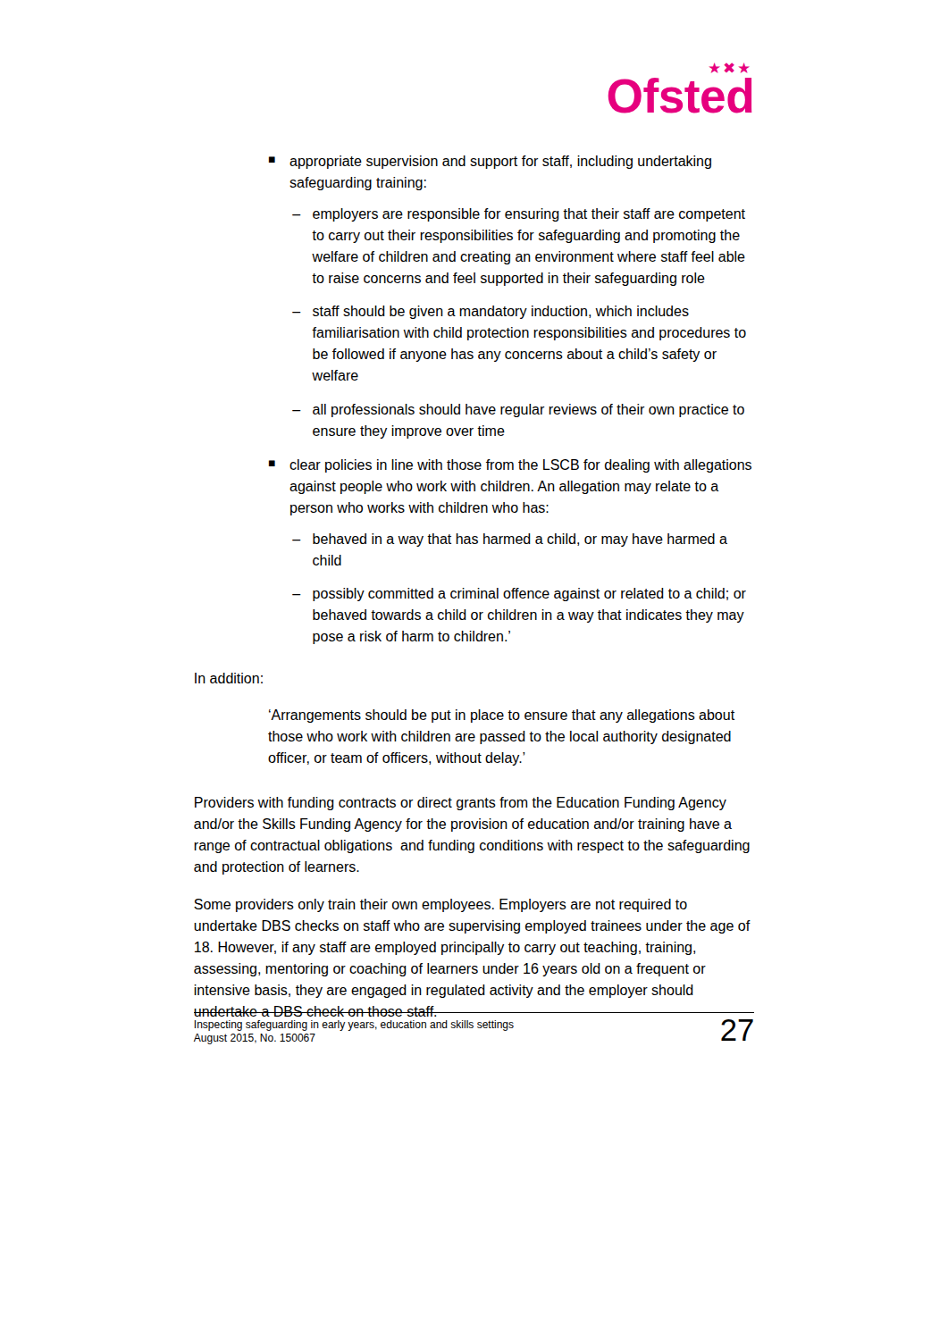★✖★
Ofsted
appropriate supervision and support for staff, including undertaking safeguarding training:
employers are responsible for ensuring that their staff are competent to carry out their responsibilities for safeguarding and promoting the welfare of children and creating an environment where staff feel able to raise concerns and feel supported in their safeguarding role
staff should be given a mandatory induction, which includes familiarisation with child protection responsibilities and procedures to be followed if anyone has any concerns about a child’s safety or welfare
all professionals should have regular reviews of their own practice to ensure they improve over time
clear policies in line with those from the LSCB for dealing with allegations against people who work with children. An allegation may relate to a person who works with children who has:
behaved in a way that has harmed a child, or may have harmed a child
possibly committed a criminal offence against or related to a child; or behaved towards a child or children in a way that indicates they may pose a risk of harm to children.’
In addition:
‘Arrangements should be put in place to ensure that any allegations about those who work with children are passed to the local authority designated officer, or team of officers, without delay.’
Providers with funding contracts or direct grants from the Education Funding Agency and/or the Skills Funding Agency for the provision of education and/or training have a range of contractual obligations and funding conditions with respect to the safeguarding and protection of learners.
Some providers only train their own employees. Employers are not required to undertake DBS checks on staff who are supervising employed trainees under the age of 18. However, if any staff are employed principally to carry out teaching, training, assessing, mentoring or coaching of learners under 16 years old on a frequent or intensive basis, they are engaged in regulated activity and the employer should undertake a DBS check on those staff.
Inspecting safeguarding in early years, education and skills settings
August 2015, No. 150067
27